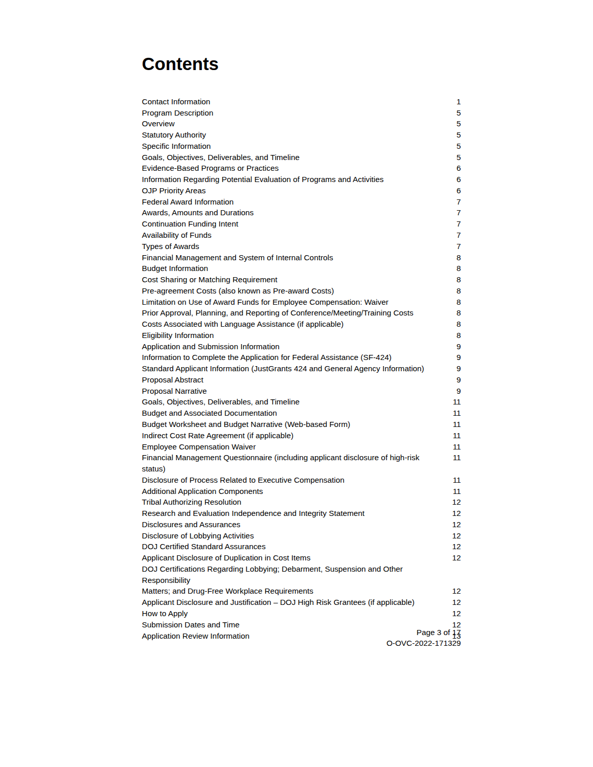Contents
| Contact Information | 1 |
| Program Description | 5 |
| Overview | 5 |
| Statutory Authority | 5 |
| Specific Information | 5 |
| Goals, Objectives, Deliverables, and Timeline | 5 |
| Evidence-Based Programs or Practices | 6 |
| Information Regarding Potential Evaluation of Programs and Activities | 6 |
| OJP Priority Areas | 6 |
| Federal Award Information | 7 |
| Awards, Amounts and Durations | 7 |
| Continuation Funding Intent | 7 |
| Availability of Funds | 7 |
| Types of Awards | 7 |
| Financial Management and System of Internal Controls | 8 |
| Budget Information | 8 |
| Cost Sharing or Matching Requirement | 8 |
| Pre-agreement Costs (also known as Pre-award Costs) | 8 |
| Limitation on Use of Award Funds for Employee Compensation: Waiver | 8 |
| Prior Approval, Planning, and Reporting of Conference/Meeting/Training Costs | 8 |
| Costs Associated with Language Assistance (if applicable) | 8 |
| Eligibility Information | 8 |
| Application and Submission Information | 9 |
| Information to Complete the Application for Federal Assistance (SF-424) | 9 |
| Standard Applicant Information (JustGrants 424 and General Agency Information) | 9 |
| Proposal Abstract | 9 |
| Proposal Narrative | 9 |
| Goals, Objectives, Deliverables, and Timeline | 11 |
| Budget and Associated Documentation | 11 |
| Budget Worksheet and Budget Narrative (Web-based Form) | 11 |
| Indirect Cost Rate Agreement (if applicable) | 11 |
| Employee Compensation Waiver | 11 |
| Financial Management Questionnaire (including applicant disclosure of high-risk status) | 11 |
| Disclosure of Process Related to Executive Compensation | 11 |
| Additional Application Components | 11 |
| Tribal Authorizing Resolution | 12 |
| Research and Evaluation Independence and Integrity Statement | 12 |
| Disclosures and Assurances | 12 |
| Disclosure of Lobbying Activities | 12 |
| DOJ Certified Standard Assurances | 12 |
| Applicant Disclosure of Duplication in Cost Items | 12 |
| DOJ Certifications Regarding Lobbying; Debarment, Suspension and Other Responsibility Matters; and Drug-Free Workplace Requirements | 12 |
| Applicant Disclosure and Justification – DOJ High Risk Grantees (if applicable) | 12 |
| How to Apply | 12 |
| Submission Dates and Time | 12 |
| Application Review Information | 13 |
Page 3 of 17
O-OVC-2022-171329